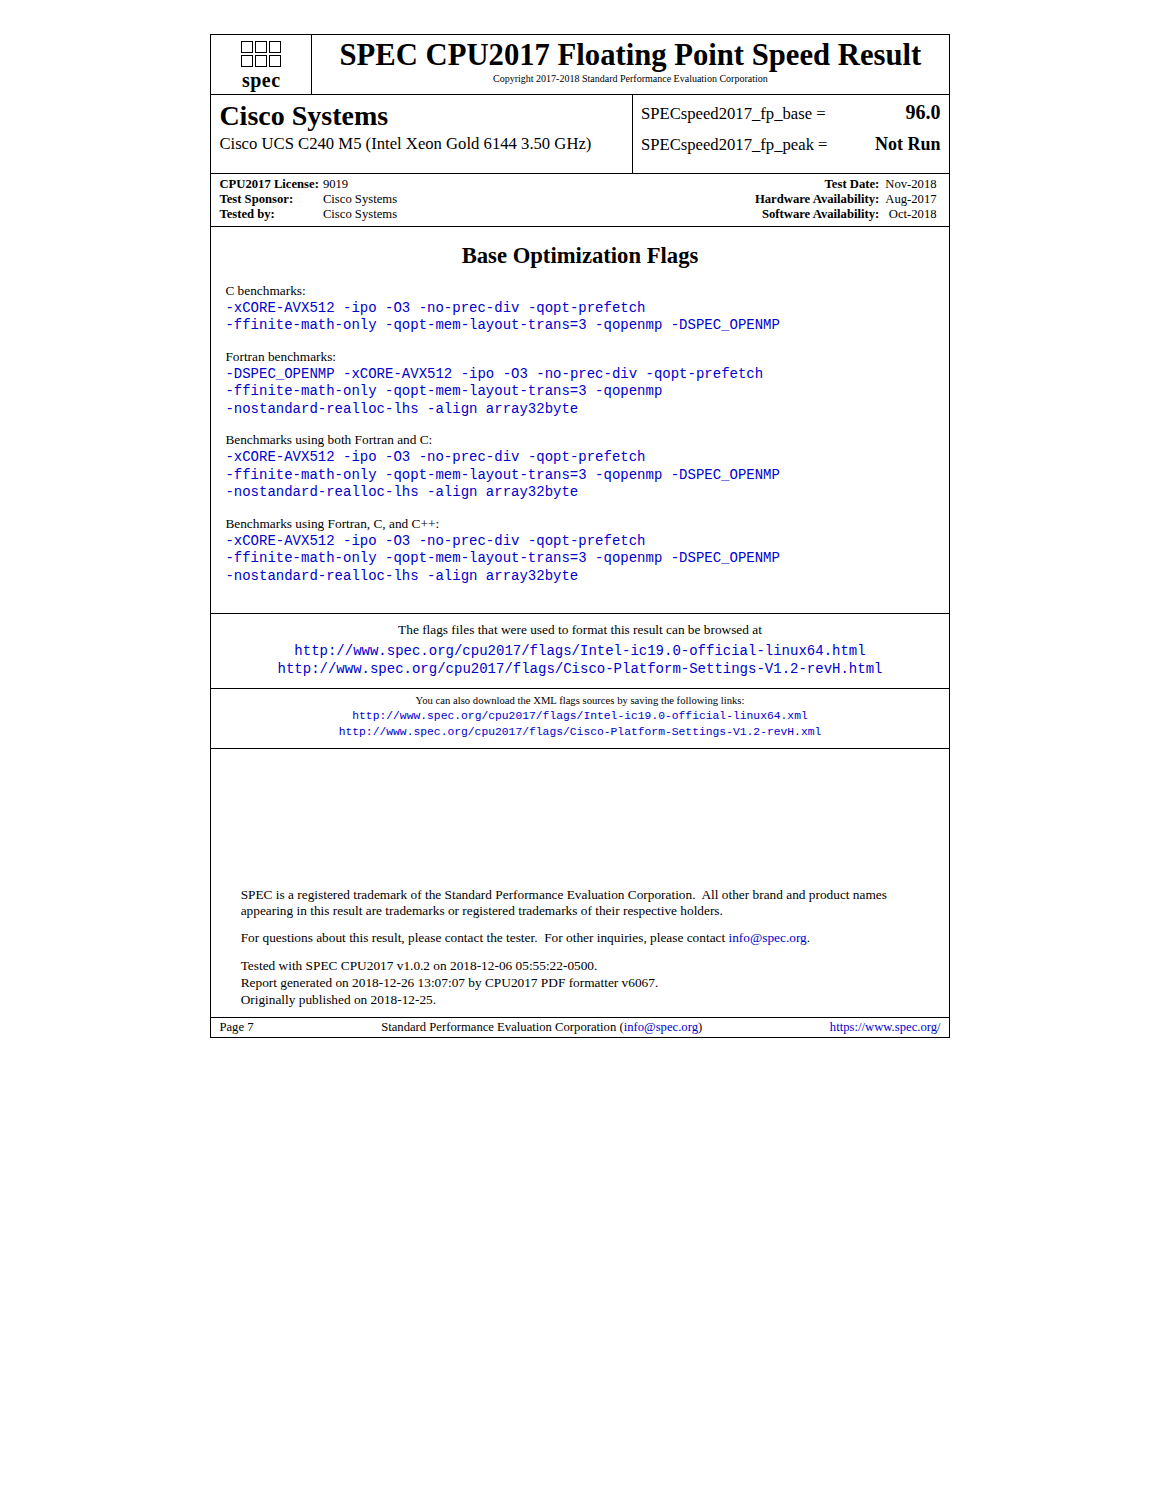spec
SPEC CPU2017 Floating Point Speed Result
Copyright 2017-2018 Standard Performance Evaluation Corporation
Cisco Systems
Cisco UCS C240 M5 (Intel Xeon Gold 6144 3.50 GHz)
SPECspeed2017_fp_base = 96.0
SPECspeed2017_fp_peak = Not Run
| CPU2017 License: | 9019 |
| Test Sponsor: | Cisco Systems |
| Tested by: | Cisco Systems |
| Test Date: | Nov-2018 |
| Hardware Availability: | Aug-2017 |
| Software Availability: | Oct-2018 |
Base Optimization Flags
C benchmarks:
-xCORE-AVX512 -ipo -O3 -no-prec-div -qopt-prefetch
-ffinite-math-only -qopt-mem-layout-trans=3 -qopenmp -DSPEC_OPENMP
Fortran benchmarks:
-DSPEC_OPENMP -xCORE-AVX512 -ipo -O3 -no-prec-div -qopt-prefetch
-ffinite-math-only -qopt-mem-layout-trans=3 -qopenmp
-nostandard-realloc-lhs -align array32byte
Benchmarks using both Fortran and C:
-xCORE-AVX512 -ipo -O3 -no-prec-div -qopt-prefetch
-ffinite-math-only -qopt-mem-layout-trans=3 -qopenmp -DSPEC_OPENMP
-nostandard-realloc-lhs -align array32byte
Benchmarks using Fortran, C, and C++:
-xCORE-AVX512 -ipo -O3 -no-prec-div -qopt-prefetch
-ffinite-math-only -qopt-mem-layout-trans=3 -qopenmp -DSPEC_OPENMP
-nostandard-realloc-lhs -align array32byte
The flags files that were used to format this result can be browsed at
http://www.spec.org/cpu2017/flags/Intel-ic19.0-official-linux64.html
http://www.spec.org/cpu2017/flags/Cisco-Platform-Settings-V1.2-revH.html
You can also download the XML flags sources by saving the following links:
http://www.spec.org/cpu2017/flags/Intel-ic19.0-official-linux64.xml
http://www.spec.org/cpu2017/flags/Cisco-Platform-Settings-V1.2-revH.xml
SPEC is a registered trademark of the Standard Performance Evaluation Corporation. All other brand and product names appearing in this result are trademarks or registered trademarks of their respective holders.
For questions about this result, please contact the tester. For other inquiries, please contact info@spec.org.
Tested with SPEC CPU2017 v1.0.2 on 2018-12-06 05:55:22-0500.
Report generated on 2018-12-26 13:07:07 by CPU2017 PDF formatter v6067.
Originally published on 2018-12-25.
Page 7
Standard Performance Evaluation Corporation (info@spec.org)
https://www.spec.org/